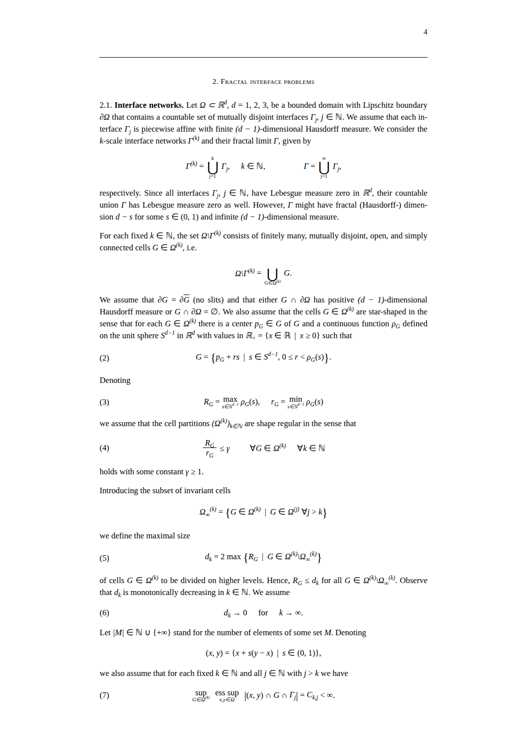4
2. Fractal interface problems
2.1. Interface networks. Let Ω ⊂ ℝd, d = 1, 2, 3, be a bounded domain with Lipschitz boundary ∂Ω that contains a countable set of mutually disjoint interfaces Γj, j ∈ ℕ. We assume that each interface Γj is piecewise affine with finite (d − 1)-dimensional Hausdorff measure. We consider the k-scale interface networks Γ(k) and their fractal limit Γ, given by
Γ(k) = k⋃j=1 Γj, k ∈ ℕ, Γ = ∞⋃j=1 Γj,
respectively. Since all interfaces Γj, j ∈ ℕ, have Lebesgue measure zero in ℝd, their countable union Γ has Lebesgue measure zero as well. However, Γ might have fractal (Hausdorff-) dimension d − s for some s ∈ (0, 1) and infinite (d − 1)-dimensional measure.
For each fixed k ∈ ℕ, the set Ω\Γ(k) consists of finitely many, mutually disjoint, open, and simply connected cells G ∈ Ω(k), i.e.
Ω\Γ(k) = ⋃G∈Ω(k) G.
We assume that ∂G = ∂G (no slits) and that either G ∩ ∂Ω has positive (d − 1)-dimensional Hausdorff measure or G ∩ ∂Ω = ∅. We also assume that the cells G ∈ Ω(k) are star-shaped in the sense that for each G ∈ Ω(k) there is a center pG ∈ G of G and a continuous function ρG defined on the unit sphere Sd−1 in ℝd with values in ℝ+ = {x ∈ ℝ | x ≥ 0} such that
(2) G = {pG + rs | s ∈ Sd−1, 0 ≤ r < ρG(s)}.
Denoting
(3) RG = max s∈Sd−1 ρG(s), rG = min s∈Sd−1 ρG(s)
we assume that the cell partitions (Ω(k))k∈ℕ are shape regular in the sense that
(4) RG rG ≤ γ ∀G ∈ Ω(k) ∀k ∈ ℕ
holds with some constant γ ≥ 1.
Introducing the subset of invariant cells
Ω∞(k) = {G ∈ Ω(k) | G ∈ Ω(j) ∀j > k}
we define the maximal size
(5) dk = 2 max {RG | G ∈ Ω(k)\Ω∞(k)}
of cells G ∈ Ω(k) to be divided on higher levels. Hence, RG ≤ dk for all G ∈ Ω(k)\Ω∞(k). Observe that dk is monotonically decreasing in k ∈ ℕ. We assume
(6) dk → 0 for k → ∞.
Let |M| ∈ ℕ ∪ {+∞} stand for the number of elements of some set M. Denoting
(x, y) = {x + s(y − x) | s ∈ (0, 1)},
we also assume that for each fixed k ∈ ℕ and all j ∈ ℕ with j > k we have
(7) sup G∈Ω(k) ess sup x,y∈Ω |(x, y) ∩ G ∩ Γj| = Ck,j < ∞.